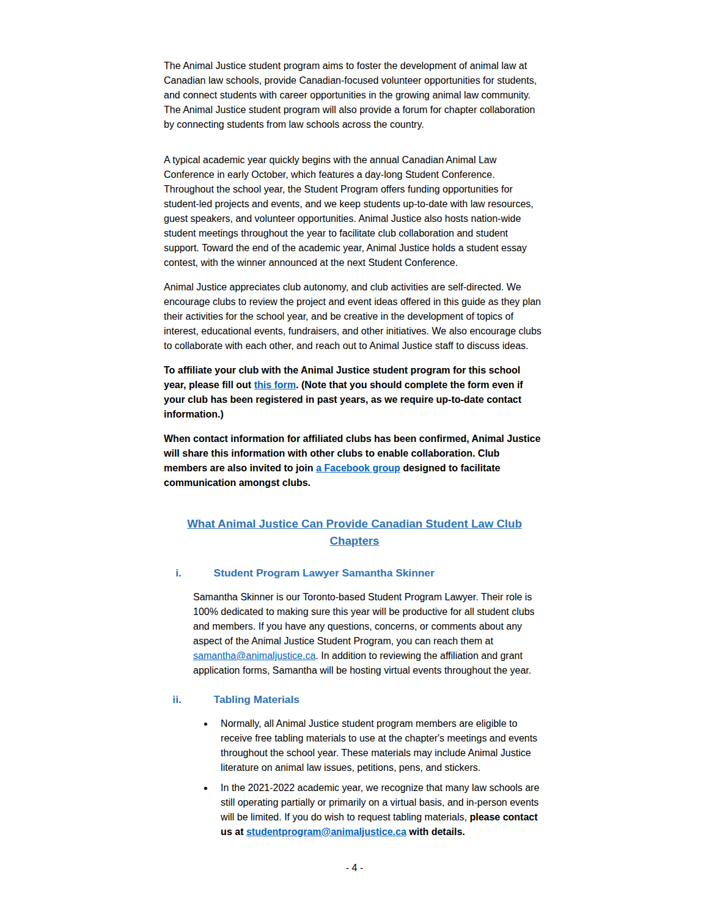The Animal Justice student program aims to foster the development of animal law at Canadian law schools, provide Canadian-focused volunteer opportunities for students, and connect students with career opportunities in the growing animal law community. The Animal Justice student program will also provide a forum for chapter collaboration by connecting students from law schools across the country.
A typical academic year quickly begins with the annual Canadian Animal Law Conference in early October, which features a day-long Student Conference. Throughout the school year, the Student Program offers funding opportunities for student-led projects and events, and we keep students up-to-date with law resources, guest speakers, and volunteer opportunities. Animal Justice also hosts nation-wide student meetings throughout the year to facilitate club collaboration and student support. Toward the end of the academic year, Animal Justice holds a student essay contest, with the winner announced at the next Student Conference.
Animal Justice appreciates club autonomy, and club activities are self-directed. We encourage clubs to review the project and event ideas offered in this guide as they plan their activities for the school year, and be creative in the development of topics of interest, educational events, fundraisers, and other initiatives. We also encourage clubs to collaborate with each other, and reach out to Animal Justice staff to discuss ideas.
To affiliate your club with the Animal Justice student program for this school year, please fill out this form. (Note that you should complete the form even if your club has been registered in past years, as we require up-to-date contact information.)
When contact information for affiliated clubs has been confirmed, Animal Justice will share this information with other clubs to enable collaboration. Club members are also invited to join a Facebook group designed to facilitate communication amongst clubs.
What Animal Justice Can Provide Canadian Student Law Club Chapters
i. Student Program Lawyer Samantha Skinner
Samantha Skinner is our Toronto-based Student Program Lawyer. Their role is 100% dedicated to making sure this year will be productive for all student clubs and members. If you have any questions, concerns, or comments about any aspect of the Animal Justice Student Program, you can reach them at samantha@animaljustice.ca. In addition to reviewing the affiliation and grant application forms, Samantha will be hosting virtual events throughout the year.
ii. Tabling Materials
Normally, all Animal Justice student program members are eligible to receive free tabling materials to use at the chapter's meetings and events throughout the school year. These materials may include Animal Justice literature on animal law issues, petitions, pens, and stickers.
In the 2021-2022 academic year, we recognize that many law schools are still operating partially or primarily on a virtual basis, and in-person events will be limited. If you do wish to request tabling materials, please contact us at studentprogram@animaljustice.ca with details.
- 4 -